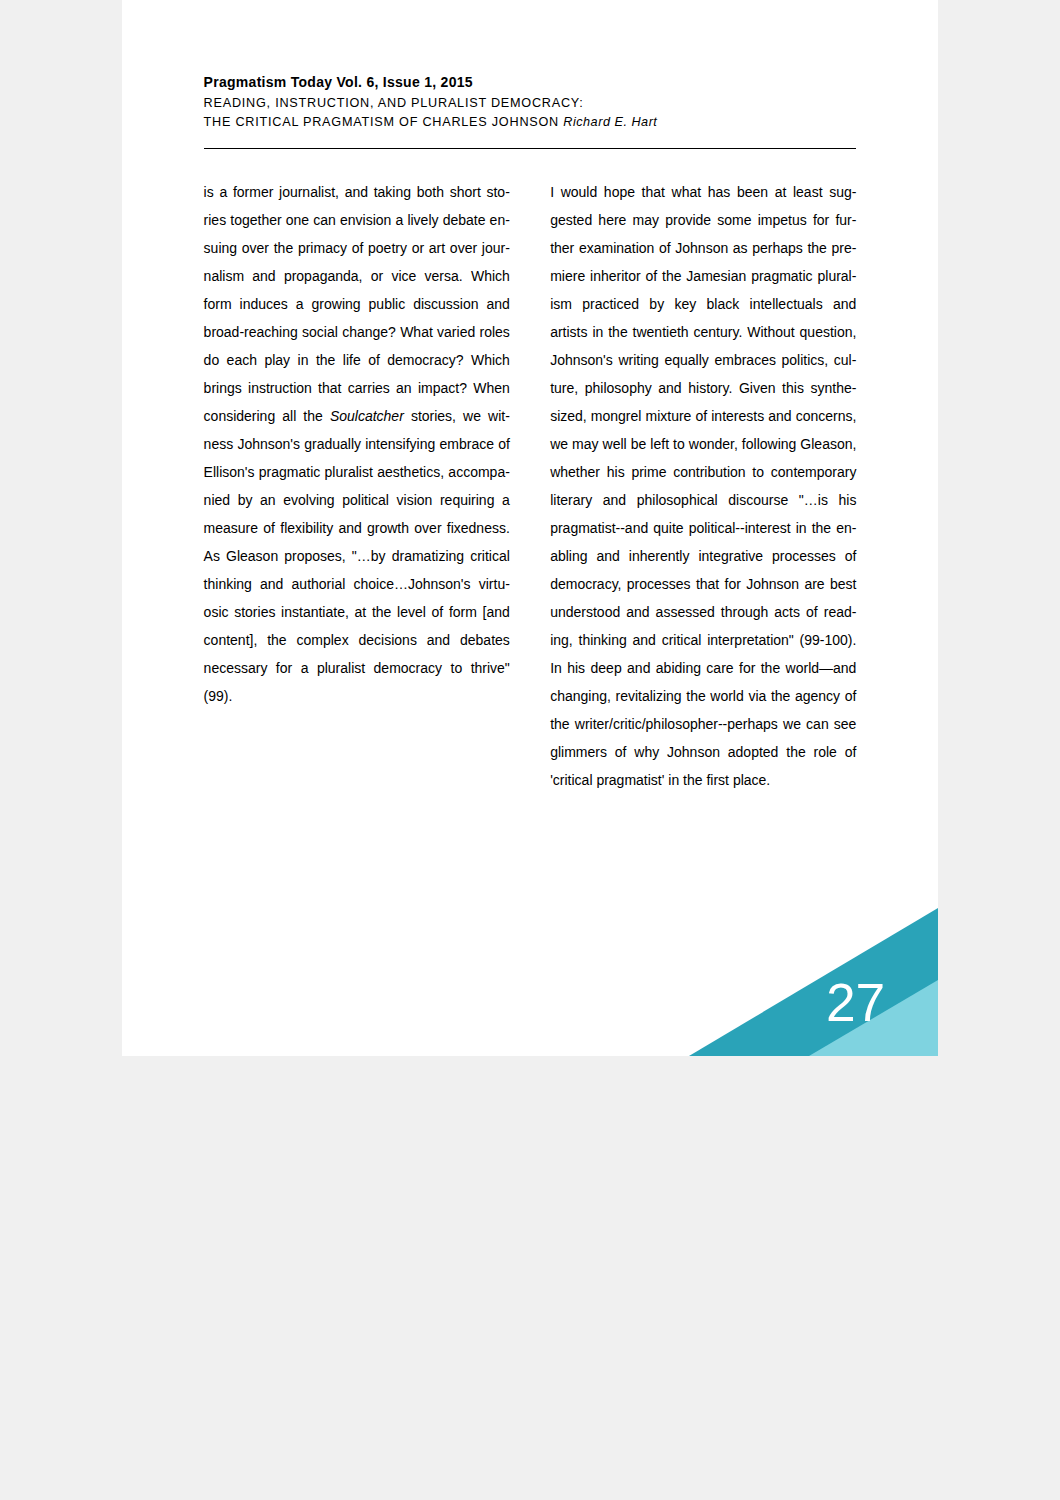Pragmatism Today Vol. 6, Issue 1, 2015
Reading, Instruction, and Pluralist Democracy:
The Critical Pragmatism of Charles Johnson Richard E. Hart
is a former journalist, and taking both short stories together one can envision a lively debate ensuing over the primacy of poetry or art over journalism and propaganda, or vice versa. Which form induces a growing public discussion and broad-reaching social change? What varied roles do each play in the life of democracy? Which brings instruction that carries an impact? When considering all the Soulcatcher stories, we witness Johnson's gradually intensifying embrace of Ellison's pragmatic pluralist aesthetics, accompanied by an evolving political vision requiring a measure of flexibility and growth over fixedness. As Gleason proposes, "…by dramatizing critical thinking and authorial choice…Johnson's virtuosic stories instantiate, at the level of form [and content], the complex decisions and debates necessary for a pluralist democracy to thrive"(99).
I would hope that what has been at least suggested here may provide some impetus for further examination of Johnson as perhaps the premiere inheritor of the Jamesian pragmatic pluralism practiced by key black intellectuals and artists in the twentieth century. Without question, Johnson's writing equally embraces politics, culture, philosophy and history. Given this synthesized, mongrel mixture of interests and concerns, we may well be left to wonder, following Gleason, whether his prime contribution to contemporary literary and philosophical discourse "…is his pragmatist--and quite political--interest in the enabling and inherently integrative processes of democracy, processes that for Johnson are best understood and assessed through acts of reading, thinking and critical interpretation" (99-100). In his deep and abiding care for the world—and changing, revitalizing the world via the agency of the writer/critic/philosopher--perhaps we can see glimmers of why Johnson adopted the role of 'critical pragmatist' in the first place.
27